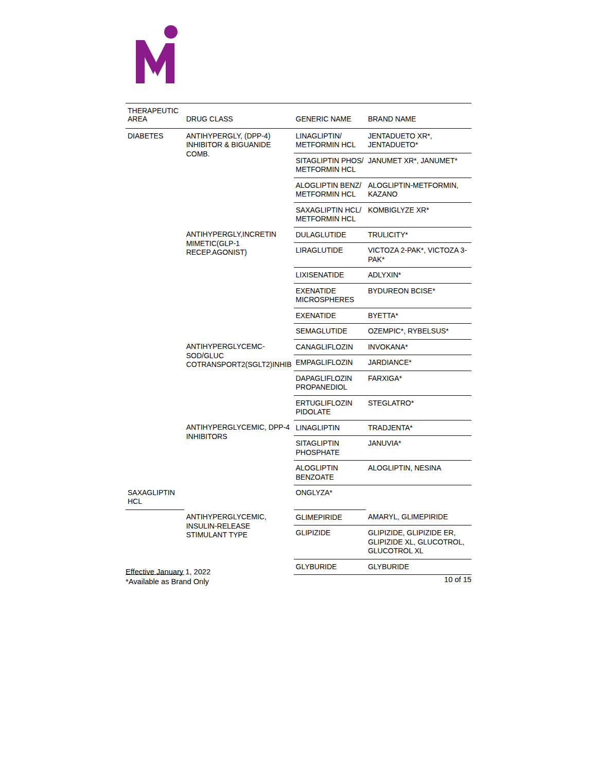| THERAPEUTIC AREA | DRUG CLASS | GENERIC NAME | BRAND NAME |
| --- | --- | --- | --- |
| DIABETES | ANTIHYPERGLY, (DPP-4) INHIBITOR & BIGUANIDE COMB. | LINAGLIPTIN/ METFORMIN HCL | JENTADUETO XR*, JENTADUETO* |
| SITAGLIPTIN PHOS/ METFORMIN HCL | JANUMET XR*, JANUMET* |
| ALOGLIPTIN BENZ/ METFORMIN HCL | ALOGLIPTIN-METFORMIN, KAZANO |
| SAXAGLIPTIN HCL/ METFORMIN HCL | KOMBIGLYZE XR* |
| ANTIHYPERGLY,INCRETIN MIMETIC(GLP-1 RECEP.AGONIST) | DULAGLUTIDE | TRULICITY* |
| LIRAGLUTIDE | VICTOZA 2-PAK*, VICTOZA 3-PAK* |
| LIXISENATIDE | ADLYXIN* |
| EXENATIDE MICROSPHERES | BYDUREON BCISE* |
| EXENATIDE | BYETTA* |
| SEMAGLUTIDE | OZEMPIC*, RYBELSUS* |
| ANTIHYPERGLYCEMC-SOD/GLUC COTRANSPORT2(SGLT2)INHIB | CANAGLIFLOZIN | INVOKANA* |
| EMPAGLIFLOZIN | JARDIANCE* |
| DAPAGLIFLOZIN PROPANEDIOL | FARXIGA* |
| ERTUGLIFLOZIN PIDOLATE | STEGLATRO* |
| ANTIHYPERGLYCEMIC, DPP-4 INHIBITORS | LINAGLIPTIN | TRADJENTA* |
| SITAGLIPTIN PHOSPHATE | JANUVIA* |
| ALOGLIPTIN BENZOATE | ALOGLIPTIN, NESINA |
| SAXAGLIPTIN HCL | ONGLYZA* |
| | ANTIHYPERGLYCEMIC, INSULIN-RELEASE STIMULANT TYPE | GLIMEPIRIDE | AMARYL, GLIMEPIRIDE |
| | GLIPIZIDE | GLIPIZIDE, GLIPIZIDE ER, GLIPIZIDE XL, GLUCOTROL, GLUCOTROL XL |
| | GLYBURIDE | GLYBURIDE |
Effective January 1, 2022
*Available as Brand Only
10 of 15